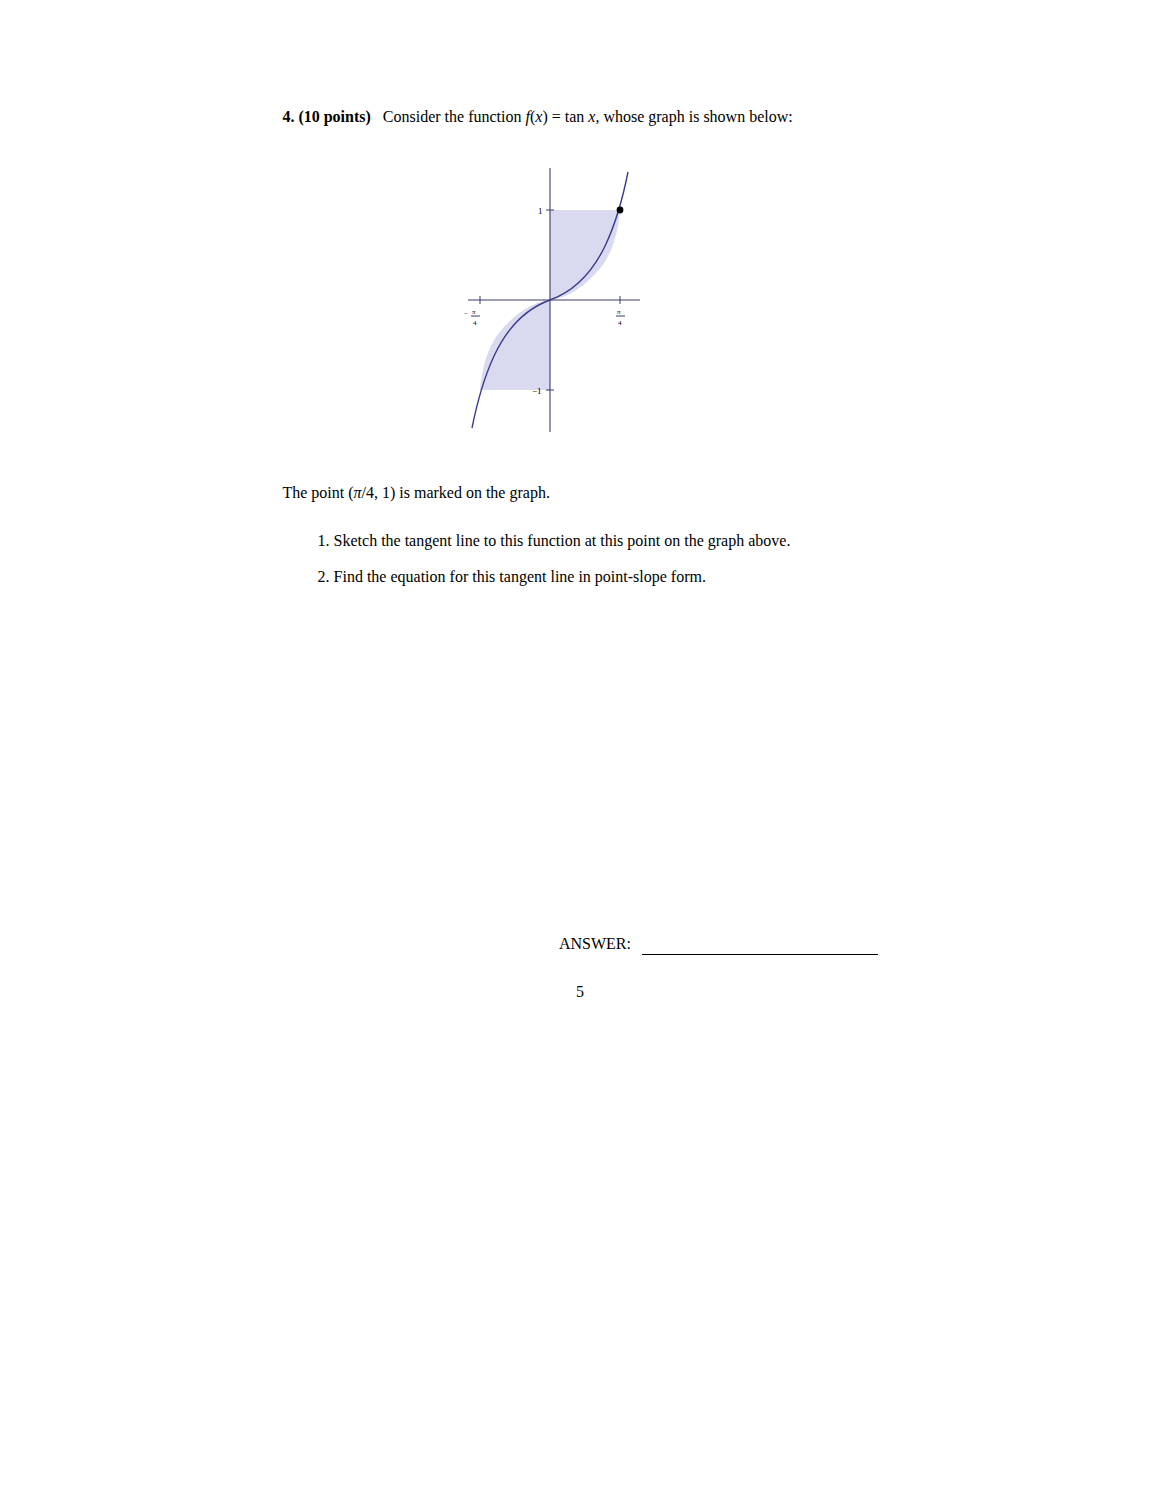4. (10 points) Consider the function f(x) = tan x, whose graph is shown below:
1 −1 − π 4 π 4
The point (π/4, 1) is marked on the graph.
Sketch the tangent line to this function at this point on the graph above.
Find the equation for this tangent line in point-slope form.
ANSWER:
5